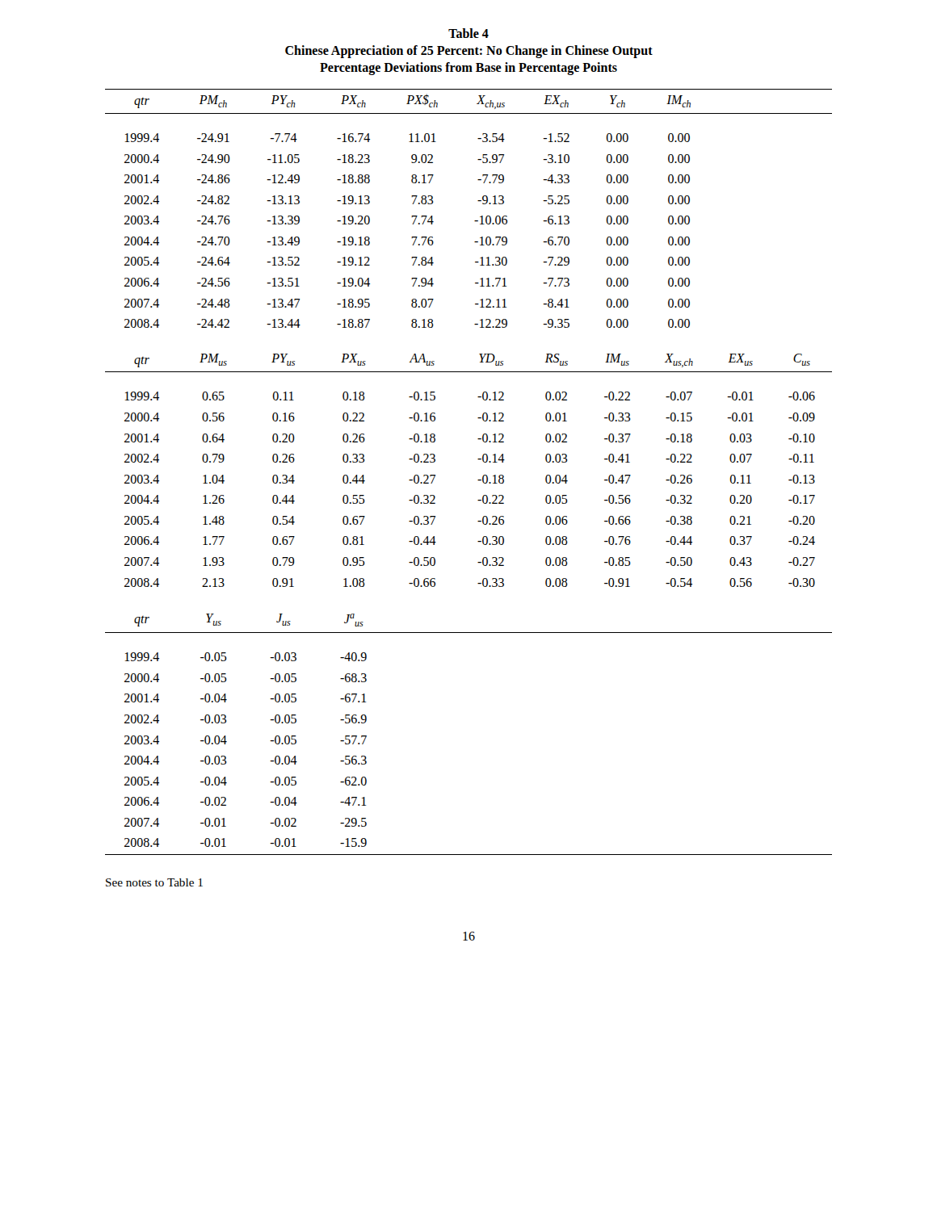Table 4
Chinese Appreciation of 25 Percent: No Change in Chinese Output
Percentage Deviations from Base in Percentage Points
| qtr | PM ch | PY ch | PX ch | PX$ ch | X ch,us | EX ch | Y ch | IM ch | | |
| --- | --- | --- | --- | --- | --- | --- | --- | --- | --- | --- |
| 1999.4 | -24.91 | -7.74 | -16.74 | 11.01 | -3.54 | -1.52 | 0.00 | 0.00 | | |
| 2000.4 | -24.90 | -11.05 | -18.23 | 9.02 | -5.97 | -3.10 | 0.00 | 0.00 | | |
| 2001.4 | -24.86 | -12.49 | -18.88 | 8.17 | -7.79 | -4.33 | 0.00 | 0.00 | | |
| 2002.4 | -24.82 | -13.13 | -19.13 | 7.83 | -9.13 | -5.25 | 0.00 | 0.00 | | |
| 2003.4 | -24.76 | -13.39 | -19.20 | 7.74 | -10.06 | -6.13 | 0.00 | 0.00 | | |
| 2004.4 | -24.70 | -13.49 | -19.18 | 7.76 | -10.79 | -6.70 | 0.00 | 0.00 | | |
| 2005.4 | -24.64 | -13.52 | -19.12 | 7.84 | -11.30 | -7.29 | 0.00 | 0.00 | | |
| 2006.4 | -24.56 | -13.51 | -19.04 | 7.94 | -11.71 | -7.73 | 0.00 | 0.00 | | |
| 2007.4 | -24.48 | -13.47 | -18.95 | 8.07 | -12.11 | -8.41 | 0.00 | 0.00 | | |
| 2008.4 | -24.42 | -13.44 | -18.87 | 8.18 | -12.29 | -9.35 | 0.00 | 0.00 | | |
| qtr | PM us | PY us | PX us | AA us | YD us | RS us | IM us | X us,ch | EX us | C us |
| 1999.4 | 0.65 | 0.11 | 0.18 | -0.15 | -0.12 | 0.02 | -0.22 | -0.07 | -0.01 | -0.06 |
| 2000.4 | 0.56 | 0.16 | 0.22 | -0.16 | -0.12 | 0.01 | -0.33 | -0.15 | -0.01 | -0.09 |
| 2001.4 | 0.64 | 0.20 | 0.26 | -0.18 | -0.12 | 0.02 | -0.37 | -0.18 | 0.03 | -0.10 |
| 2002.4 | 0.79 | 0.26 | 0.33 | -0.23 | -0.14 | 0.03 | -0.41 | -0.22 | 0.07 | -0.11 |
| 2003.4 | 1.04 | 0.34 | 0.44 | -0.27 | -0.18 | 0.04 | -0.47 | -0.26 | 0.11 | -0.13 |
| 2004.4 | 1.26 | 0.44 | 0.55 | -0.32 | -0.22 | 0.05 | -0.56 | -0.32 | 0.20 | -0.17 |
| 2005.4 | 1.48 | 0.54 | 0.67 | -0.37 | -0.26 | 0.06 | -0.66 | -0.38 | 0.21 | -0.20 |
| 2006.4 | 1.77 | 0.67 | 0.81 | -0.44 | -0.30 | 0.08 | -0.76 | -0.44 | 0.37 | -0.24 |
| 2007.4 | 1.93 | 0.79 | 0.95 | -0.50 | -0.32 | 0.08 | -0.85 | -0.50 | 0.43 | -0.27 |
| 2008.4 | 2.13 | 0.91 | 1.08 | -0.66 | -0.33 | 0.08 | -0.91 | -0.54 | 0.56 | -0.30 |
| qtr | Y us | J us | J a us | |
| 1999.4 | -0.05 | -0.03 | -40.9 | |
| 2000.4 | -0.05 | -0.05 | -68.3 | |
| 2001.4 | -0.04 | -0.05 | -67.1 | |
| 2002.4 | -0.03 | -0.05 | -56.9 | |
| 2003.4 | -0.04 | -0.05 | -57.7 | |
| 2004.4 | -0.03 | -0.04 | -56.3 | |
| 2005.4 | -0.04 | -0.05 | -62.0 | |
| 2006.4 | -0.02 | -0.04 | -47.1 | |
| 2007.4 | -0.01 | -0.02 | -29.5 | |
| 2008.4 | -0.01 | -0.01 | -15.9 | |
See notes to Table 1
16